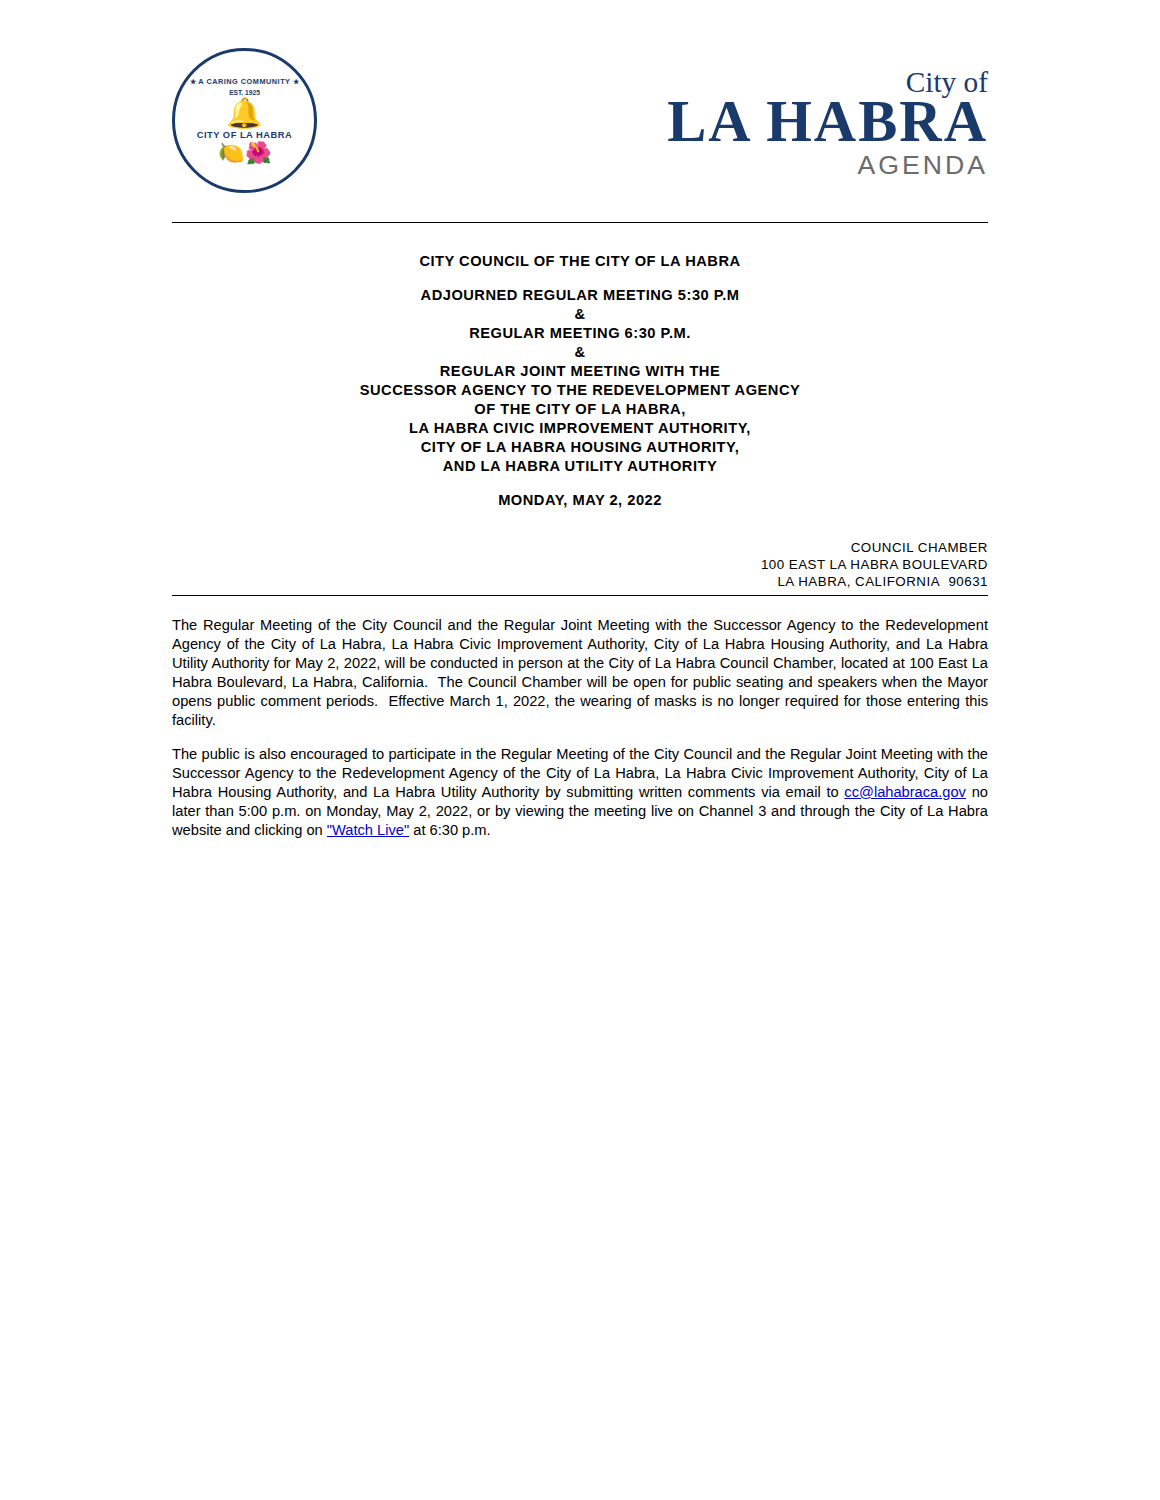★ A CARING COMMUNITY ★
EST. 1925
🔔
CITY OF LA HABRA
🍋🌺
City of
LA HABRA
AGENDA
CITY COUNCIL OF THE CITY OF LA HABRA
ADJOURNED REGULAR MEETING 5:30 P.M
&
REGULAR MEETING 6:30 P.M.
&
REGULAR JOINT MEETING WITH THE
SUCCESSOR AGENCY TO THE REDEVELOPMENT AGENCY
OF THE CITY OF LA HABRA,
LA HABRA CIVIC IMPROVEMENT AUTHORITY,
CITY OF LA HABRA HOUSING AUTHORITY,
AND LA HABRA UTILITY AUTHORITY
MONDAY, MAY 2, 2022
COUNCIL CHAMBER
100 EAST LA HABRA BOULEVARD
LA HABRA, CALIFORNIA 90631
The Regular Meeting of the City Council and the Regular Joint Meeting with the Successor Agency to the Redevelopment Agency of the City of La Habra, La Habra Civic Improvement Authority, City of La Habra Housing Authority, and La Habra Utility Authority for May 2, 2022, will be conducted in person at the City of La Habra Council Chamber, located at 100 East La Habra Boulevard, La Habra, California. The Council Chamber will be open for public seating and speakers when the Mayor opens public comment periods. Effective March 1, 2022, the wearing of masks is no longer required for those entering this facility.
The public is also encouraged to participate in the Regular Meeting of the City Council and the Regular Joint Meeting with the Successor Agency to the Redevelopment Agency of the City of La Habra, La Habra Civic Improvement Authority, City of La Habra Housing Authority, and La Habra Utility Authority by submitting written comments via email to cc@lahabraca.gov no later than 5:00 p.m. on Monday, May 2, 2022, or by viewing the meeting live on Channel 3 and through the City of La Habra website and clicking on "Watch Live" at 6:30 p.m.